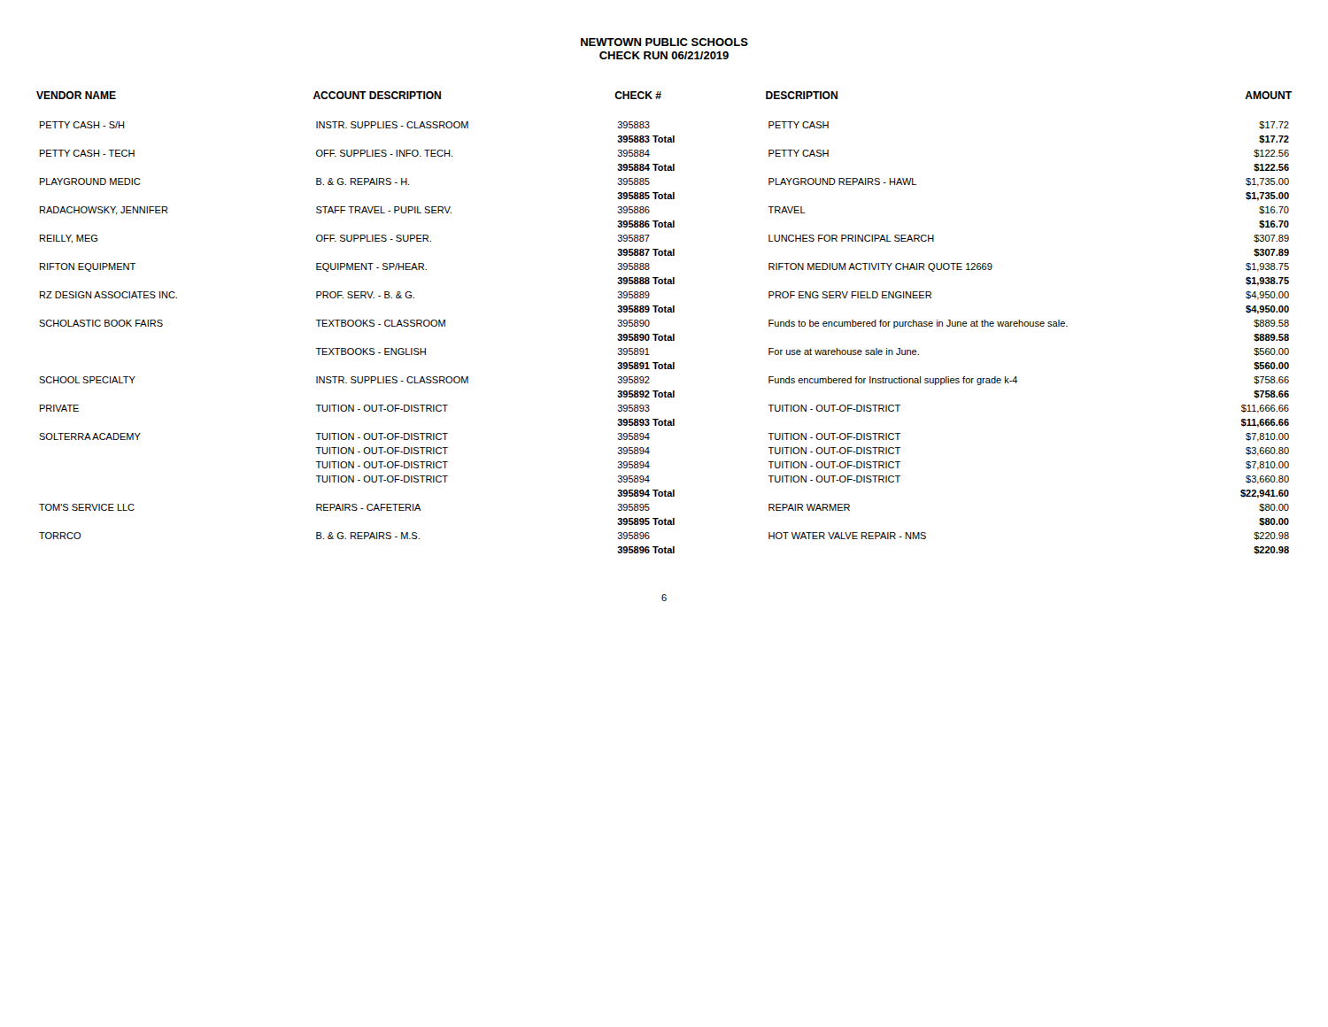NEWTOWN PUBLIC SCHOOLS
CHECK RUN 06/21/2019
| VENDOR NAME | ACCOUNT DESCRIPTION | CHECK # | DESCRIPTION | AMOUNT |
| --- | --- | --- | --- | --- |
| PETTY CASH - S/H | INSTR. SUPPLIES - CLASSROOM | 395883 | PETTY CASH | $17.72 |
| | | 395883 Total | | $17.72 |
| PETTY CASH - TECH | OFF. SUPPLIES - INFO. TECH. | 395884 | PETTY CASH | $122.56 |
| | | 395884 Total | | $122.56 |
| PLAYGROUND MEDIC | B. & G. REPAIRS - H. | 395885 | PLAYGROUND REPAIRS - HAWL | $1,735.00 |
| | | 395885 Total | | $1,735.00 |
| RADACHOWSKY, JENNIFER | STAFF TRAVEL - PUPIL SERV. | 395886 | TRAVEL | $16.70 |
| | | 395886 Total | | $16.70 |
| REILLY, MEG | OFF. SUPPLIES - SUPER. | 395887 | LUNCHES FOR PRINCIPAL SEARCH | $307.89 |
| | | 395887 Total | | $307.89 |
| RIFTON EQUIPMENT | EQUIPMENT - SP/HEAR. | 395888 | RIFTON MEDIUM ACTIVITY CHAIR QUOTE 12669 | $1,938.75 |
| | | 395888 Total | | $1,938.75 |
| RZ DESIGN ASSOCIATES INC. | PROF. SERV. - B. & G. | 395889 | PROF ENG SERV FIELD ENGINEER | $4,950.00 |
| | | 395889 Total | | $4,950.00 |
| SCHOLASTIC BOOK FAIRS | TEXTBOOKS - CLASSROOM | 395890 | Funds to be encumbered for purchase in June at the warehouse sale. | $889.58 |
| | | 395890 Total | | $889.58 |
| | TEXTBOOKS - ENGLISH | 395891 | For use at warehouse sale in June. | $560.00 |
| | | 395891 Total | | $560.00 |
| SCHOOL SPECIALTY | INSTR. SUPPLIES - CLASSROOM | 395892 | Funds encumbered for Instructional supplies for grade k-4 | $758.66 |
| | | 395892 Total | | $758.66 |
| PRIVATE | TUITION - OUT-OF-DISTRICT | 395893 | TUITION - OUT-OF-DISTRICT | $11,666.66 |
| | | 395893 Total | | $11,666.66 |
| SOLTERRA ACADEMY | TUITION - OUT-OF-DISTRICT | 395894 | TUITION - OUT-OF-DISTRICT | $7,810.00 |
| | TUITION - OUT-OF-DISTRICT | 395894 | TUITION - OUT-OF-DISTRICT | $3,660.80 |
| | TUITION - OUT-OF-DISTRICT | 395894 | TUITION - OUT-OF-DISTRICT | $7,810.00 |
| | TUITION - OUT-OF-DISTRICT | 395894 | TUITION - OUT-OF-DISTRICT | $3,660.80 |
| | | 395894 Total | | $22,941.60 |
| TOM'S SERVICE LLC | REPAIRS - CAFETERIA | 395895 | REPAIR WARMER | $80.00 |
| | | 395895 Total | | $80.00 |
| TORRCO | B. & G. REPAIRS - M.S. | 395896 | HOT WATER VALVE REPAIR - NMS | $220.98 |
| | | 395896 Total | | $220.98 |
6